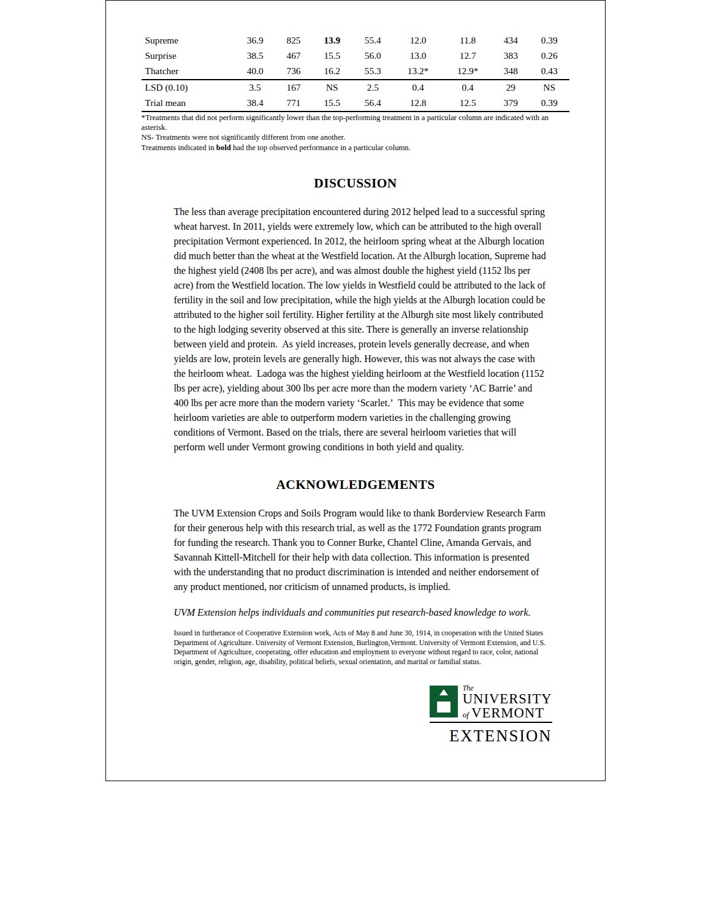| Supreme | 36.9 | 825 | 13.9 | 55.4 | 12.0 | 11.8 | 434 | 0.39 |
| Surprise | 38.5 | 467 | 15.5 | 56.0 | 13.0 | 12.7 | 383 | 0.26 |
| Thatcher | 40.0 | 736 | 16.2 | 55.3 | 13.2* | 12.9* | 348 | 0.43 |
| LSD (0.10) | 3.5 | 167 | NS | 2.5 | 0.4 | 0.4 | 29 | NS |
| Trial mean | 38.4 | 771 | 15.5 | 56.4 | 12.8 | 12.5 | 379 | 0.39 |
*Treatments that did not perform significantly lower than the top-performing treatment in a particular column are indicated with an asterisk.
NS- Treatments were not significantly different from one another.
Treatments indicated in bold had the top observed performance in a particular column.
DISCUSSION
The less than average precipitation encountered during 2012 helped lead to a successful spring wheat harvest. In 2011, yields were extremely low, which can be attributed to the high overall precipitation Vermont experienced. In 2012, the heirloom spring wheat at the Alburgh location did much better than the wheat at the Westfield location. At the Alburgh location, Supreme had the highest yield (2408 lbs per acre), and was almost double the highest yield (1152 lbs per acre) from the Westfield location. The low yields in Westfield could be attributed to the lack of fertility in the soil and low precipitation, while the high yields at the Alburgh location could be attributed to the higher soil fertility. Higher fertility at the Alburgh site most likely contributed to the high lodging severity observed at this site. There is generally an inverse relationship between yield and protein. As yield increases, protein levels generally decrease, and when yields are low, protein levels are generally high. However, this was not always the case with the heirloom wheat. Ladoga was the highest yielding heirloom at the Westfield location (1152 lbs per acre), yielding about 300 lbs per acre more than the modern variety ‘AC Barrie’ and 400 lbs per acre more than the modern variety ‘Scarlet.’ This may be evidence that some heirloom varieties are able to outperform modern varieties in the challenging growing conditions of Vermont. Based on the trials, there are several heirloom varieties that will perform well under Vermont growing conditions in both yield and quality.
ACKNOWLEDGEMENTS
The UVM Extension Crops and Soils Program would like to thank Borderview Research Farm for their generous help with this research trial, as well as the 1772 Foundation grants program for funding the research. Thank you to Conner Burke, Chantel Cline, Amanda Gervais, and Savannah Kittell-Mitchell for their help with data collection. This information is presented with the understanding that no product discrimination is intended and neither endorsement of any product mentioned, nor criticism of unnamed products, is implied.
UVM Extension helps individuals and communities put research-based knowledge to work.
Issued in furtherance of Cooperative Extension work, Acts of May 8 and June 30, 1914, in cooperation with the United States Department of Agriculture. University of Vermont Extension, Burlington,Vermont. University of Vermont Extension, and U.S. Department of Agriculture, cooperating, offer education and employment to everyone without regard to race, color, national origin, gender, religion, age, disability, political beliefs, sexual orientation, and marital or familial status.
The
UNIVERSITY
of VERMONT
EXTENSION